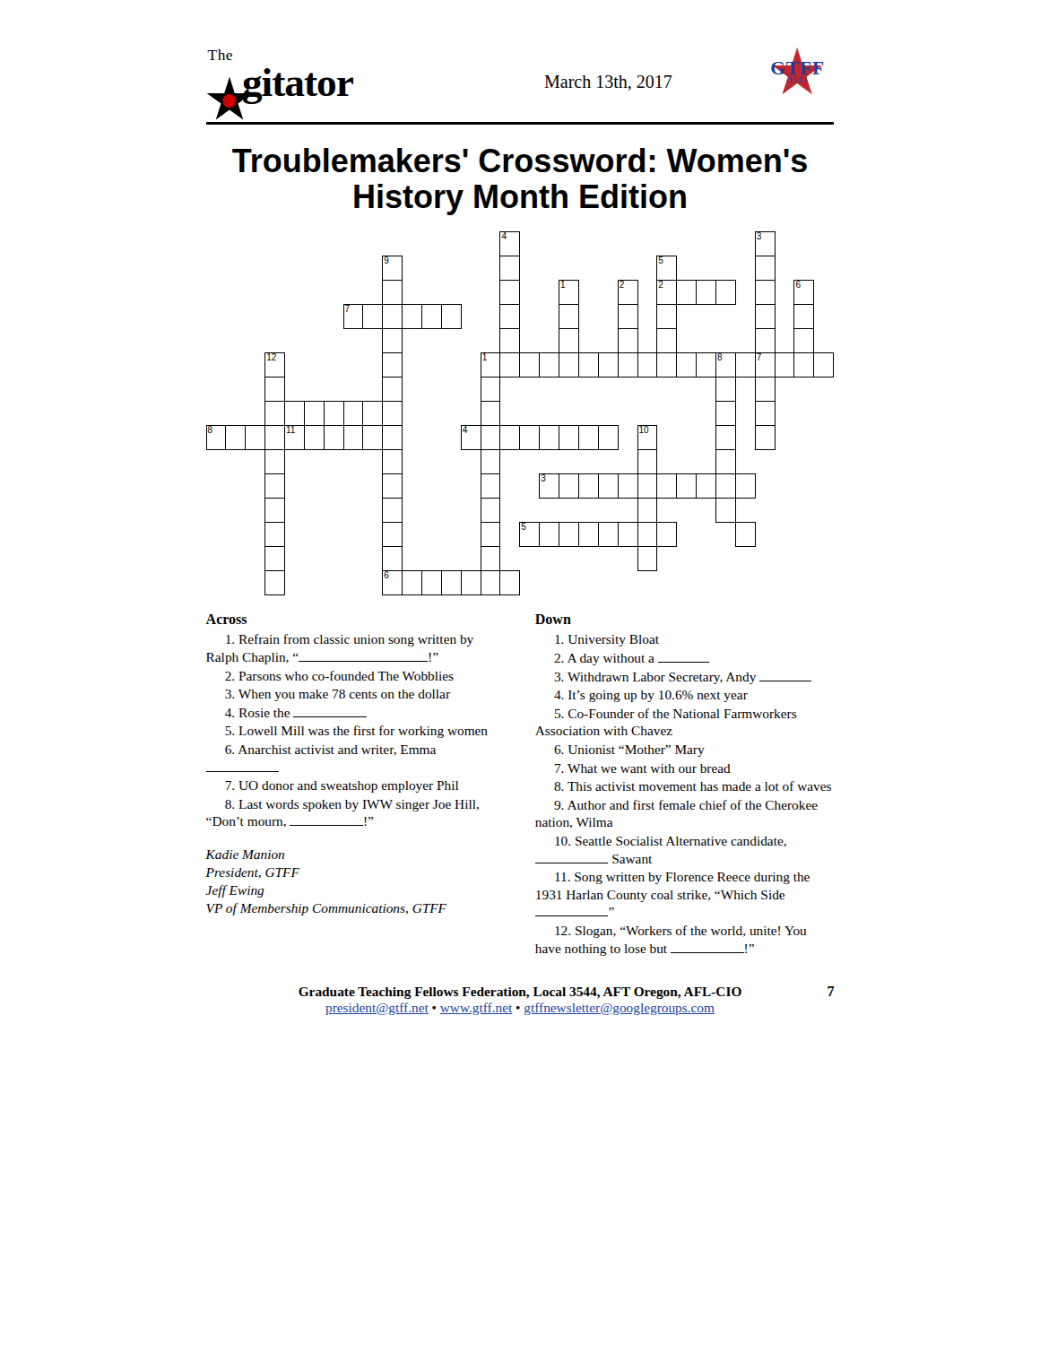The
gitator
March 13th, 2017
GTFF
3544
Troublemakers' Crossword: Women's
History Month Edition
| | | | | | | | | | | | | | | | 4 | | | | | | | | | | | | | 3 | | | |
| | | | | | | | | | 9 | | | | | | | | | | | | | | 5 | | | | | | | | |
| | | | | | | | | | | | | | | | | | | 1 | | | 2 | | 2 | | | | | | | 6 | |
| | | | | | | | 7 | | | | | | | | | | | | | | | | | | | | | | | | |
| | | | 12 | | | | | | | | | | | 1 | | | | | | | | | | | | 8 | | 7 | | | |
| 8 | | | | 11 | | | | | | | | | 4 | | | | | | | | | 10 | | | | | | | | | |
| | | | | | | | | | | | | | | | | | 3 | | | | | | | | | | | | | | |
| | | | | | | | | | | | | | | | | 5 | | | | | | | | | | | | | | | |
| | | | | | | | | | 6 | | | | | | | | | | | | | | | | | | | | | |
Across
1. Refrain from classic union song written by Ralph Chaplin, “ !”
2. Parsons who co-founded The Wobblies
3. When you make 78 cents on the dollar
4. Rosie the
5. Lowell Mill was the first for working women
6. Anarchist activist and writer, Emma
7. UO donor and sweatshop employer Phil
8. Last words spoken by IWW singer Joe Hill, “Don’t mourn, !”
Kadie Manion
President, GTFF
Jeff Ewing
VP of Membership Communications, GTFF
Down
1. University Bloat
2. A day without a
3. Withdrawn Labor Secretary, Andy
4. It’s going up by 10.6% next year
5. Co-Founder of the National Farmworkers Association with Chavez
6. Unionist “Mother” Mary
7. What we want with our bread
8. This activist movement has made a lot of waves
9. Author and first female chief of the Cherokee nation, Wilma
10. Seattle Socialist Alternative candidate, Sawant
11. Song written by Florence Reece during the 1931 Harlan County coal strike, “Which Side ”
12. Slogan, “Workers of the world, unite! You have nothing to lose but !”
7
Graduate Teaching Fellows Federation, Local 3544, AFT Oregon, AFL-CIO
president@gtff.net • www.gtff.net • gtffnewsletter@googlegroups.com